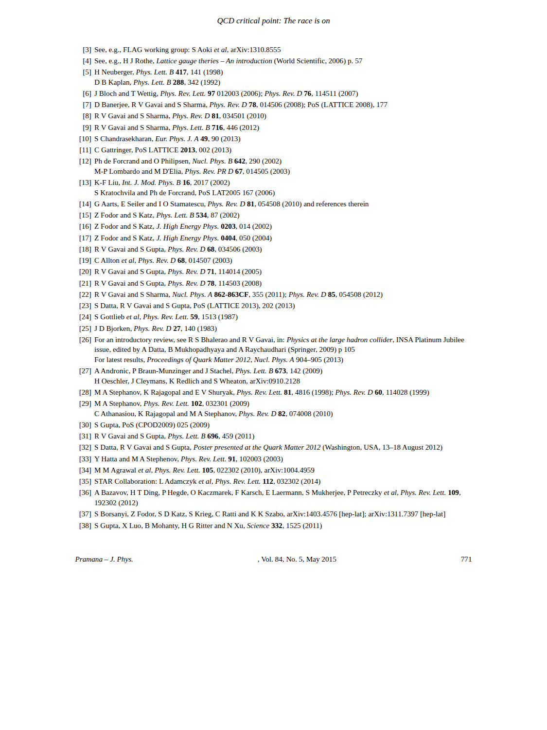QCD critical point: The race is on
[3] See, e.g., FLAG working group: S Aoki et al, arXiv:1310.8555
[4] See, e.g., H J Rothe, Lattice gauge theries – An introduction (World Scientific, 2006) p. 57
[5] H Neuberger, Phys. Lett. B 417, 141 (1998) D B Kaplan, Phys. Lett. B 288, 342 (1992)
[6] J Bloch and T Wettig, Phys. Rev. Lett. 97 012003 (2006); Phys. Rev. D 76, 114511 (2007)
[7] D Banerjee, R V Gavai and S Sharma, Phys. Rev. D 78, 014506 (2008); PoS (LATTICE 2008), 177
[8] R V Gavai and S Sharma, Phys. Rev. D 81, 034501 (2010)
[9] R V Gavai and S Sharma, Phys. Lett. B 716, 446 (2012)
[10] S Chandrasekharan, Eur. Phys. J. A 49, 90 (2013)
[11] C Gattringer, PoS LATTICE 2013, 002 (2013)
[12] Ph de Forcrand and O Philipsen, Nucl. Phys. B 642, 290 (2002) M-P Lombardo and M D'Elia, Phys. Rev. PR D 67, 014505 (2003)
[13] K-F Liu, Int. J. Mod. Phys. B 16, 2017 (2002) S Kratochvila and Ph de Forcrand, PoS LAT2005 167 (2006)
[14] G Aarts, E Seiler and I O Stamatescu, Phys. Rev. D 81, 054508 (2010) and references therein
[15] Z Fodor and S Katz, Phys. Lett. B 534, 87 (2002)
[16] Z Fodor and S Katz, J. High Energy Phys. 0203, 014 (2002)
[17] Z Fodor and S Katz, J. High Energy Phys. 0404, 050 (2004)
[18] R V Gavai and S Gupta, Phys. Rev. D 68, 034506 (2003)
[19] C Allton et al, Phys. Rev. D 68, 014507 (2003)
[20] R V Gavai and S Gupta, Phys. Rev. D 71, 114014 (2005)
[21] R V Gavai and S Gupta, Phys. Rev. D 78, 114503 (2008)
[22] R V Gavai and S Sharma, Nucl. Phys. A 862-863CF, 355 (2011); Phys. Rev. D 85, 054508 (2012)
[23] S Datta, R V Gavai and S Gupta, PoS (LATTICE 2013), 202 (2013)
[24] S Gottlieb et al, Phys. Rev. Lett. 59, 1513 (1987)
[25] J D Bjorken, Phys. Rev. D 27, 140 (1983)
[26] For an introductory review, see R S Bhalerao and R V Gavai, in: Physics at the large hadron collider, INSA Platinum Jubilee issue, edited by A Datta, B Mukhopadhyaya and A Raychaudhari (Springer, 2009) p 105 For latest results, Proceedings of Quark Matter 2012, Nucl. Phys. A 904–905 (2013)
[27] A Andronic, P Braun-Munzinger and J Stachel, Phys. Lett. B 673, 142 (2009) H Oeschler, J Cleymans, K Redlich and S Wheaton, arXiv:0910.2128
[28] M A Stephanov, K Rajagopal and E V Shuryak, Phys. Rev. Lett. 81, 4816 (1998); Phys. Rev. D 60, 114028 (1999)
[29] M A Stephanov, Phys. Rev. Lett. 102, 032301 (2009) C Athanasiou, K Rajagopal and M A Stephanov, Phys. Rev. D 82, 074008 (2010)
[30] S Gupta, PoS (CPOD2009) 025 (2009)
[31] R V Gavai and S Gupta, Phys. Lett. B 696, 459 (2011)
[32] S Datta, R V Gavai and S Gupta, Poster presented at the Quark Matter 2012 (Washington, USA, 13–18 August 2012)
[33] Y Hatta and M A Stephenov, Phys. Rev. Lett. 91, 102003 (2003)
[34] M M Agrawal et al, Phys. Rev. Lett. 105, 022302 (2010), arXiv:1004.4959
[35] STAR Collaboration: L Adamczyk et al, Phys. Rev. Lett. 112, 032302 (2014)
[36] A Bazavov, H T Ding, P Hegde, O Kaczmarek, F Karsch, E Laermann, S Mukherjee, P Petreczky et al, Phys. Rev. Lett. 109, 192302 (2012)
[37] S Borsanyi, Z Fodor, S D Katz, S Krieg, C Ratti and K K Szabo, arXiv:1403.4576 [hep-lat]; arXiv:1311.7397 [hep-lat]
[38] S Gupta, X Luo, B Mohanty, H G Ritter and N Xu, Science 332, 1525 (2011)
Pramana – J. Phys., Vol. 84, No. 5, May 2015 771